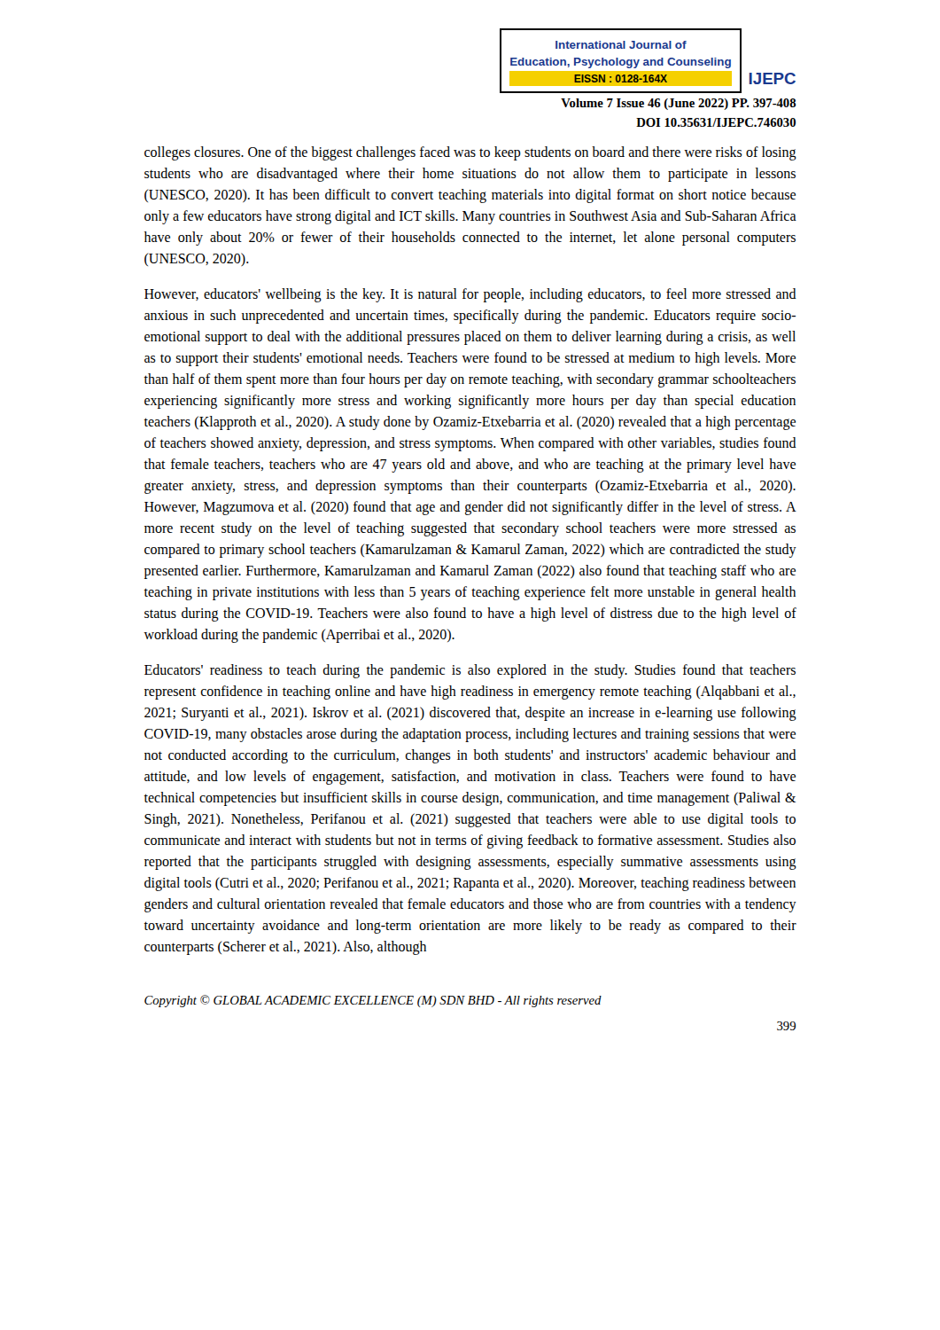International Journal of
Education, Psychology and Counseling EISSN : 0128-164X IJEPC
Volume 7 Issue 46 (June 2022) PP. 397-408
DOI 10.35631/IJEPC.746030
colleges closures. One of the biggest challenges faced was to keep students on board and there were risks of losing students who are disadvantaged where their home situations do not allow them to participate in lessons (UNESCO, 2020). It has been difficult to convert teaching materials into digital format on short notice because only a few educators have strong digital and ICT skills. Many countries in Southwest Asia and Sub-Saharan Africa have only about 20% or fewer of their households connected to the internet, let alone personal computers (UNESCO, 2020).
However, educators' wellbeing is the key. It is natural for people, including educators, to feel more stressed and anxious in such unprecedented and uncertain times, specifically during the pandemic. Educators require socio-emotional support to deal with the additional pressures placed on them to deliver learning during a crisis, as well as to support their students' emotional needs. Teachers were found to be stressed at medium to high levels. More than half of them spent more than four hours per day on remote teaching, with secondary grammar schoolteachers experiencing significantly more stress and working significantly more hours per day than special education teachers (Klapproth et al., 2020). A study done by Ozamiz-Etxebarria et al. (2020) revealed that a high percentage of teachers showed anxiety, depression, and stress symptoms. When compared with other variables, studies found that female teachers, teachers who are 47 years old and above, and who are teaching at the primary level have greater anxiety, stress, and depression symptoms than their counterparts (Ozamiz-Etxebarria et al., 2020). However, Magzumova et al. (2020) found that age and gender did not significantly differ in the level of stress. A more recent study on the level of teaching suggested that secondary school teachers were more stressed as compared to primary school teachers (Kamarulzaman & Kamarul Zaman, 2022) which are contradicted the study presented earlier. Furthermore, Kamarulzaman and Kamarul Zaman (2022) also found that teaching staff who are teaching in private institutions with less than 5 years of teaching experience felt more unstable in general health status during the COVID-19. Teachers were also found to have a high level of distress due to the high level of workload during the pandemic (Aperribai et al., 2020).
Educators' readiness to teach during the pandemic is also explored in the study. Studies found that teachers represent confidence in teaching online and have high readiness in emergency remote teaching (Alqabbani et al., 2021; Suryanti et al., 2021). Iskrov et al. (2021) discovered that, despite an increase in e-learning use following COVID-19, many obstacles arose during the adaptation process, including lectures and training sessions that were not conducted according to the curriculum, changes in both students' and instructors' academic behaviour and attitude, and low levels of engagement, satisfaction, and motivation in class. Teachers were found to have technical competencies but insufficient skills in course design, communication, and time management (Paliwal & Singh, 2021). Nonetheless, Perifanou et al. (2021) suggested that teachers were able to use digital tools to communicate and interact with students but not in terms of giving feedback to formative assessment. Studies also reported that the participants struggled with designing assessments, especially summative assessments using digital tools (Cutri et al., 2020; Perifanou et al., 2021; Rapanta et al., 2020). Moreover, teaching readiness between genders and cultural orientation revealed that female educators and those who are from countries with a tendency toward uncertainty avoidance and long-term orientation are more likely to be ready as compared to their counterparts (Scherer et al., 2021). Also, although
Copyright © GLOBAL ACADEMIC EXCELLENCE (M) SDN BHD - All rights reserved
399